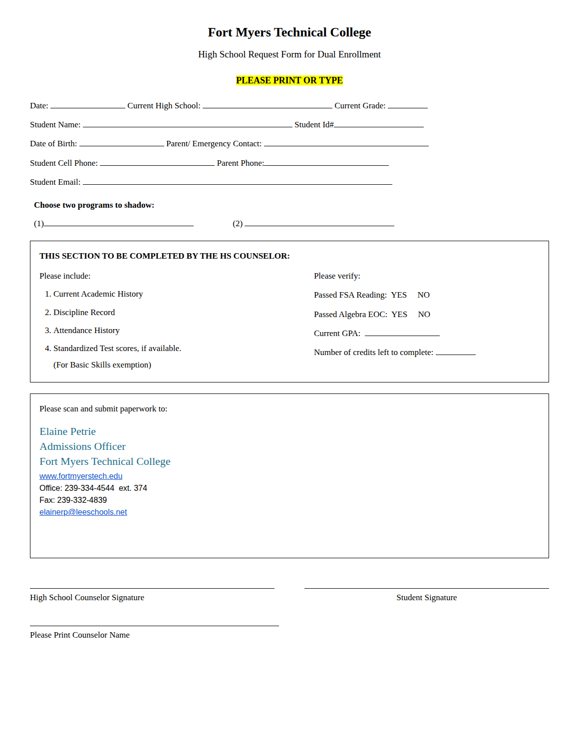Fort Myers Technical College
High School Request Form for Dual Enrollment
PLEASE PRINT OR TYPE
Date: Current High School: Current Grade:
Student Name: Student Id#
Date of Birth: Parent/ Emergency Contact:
Student Cell Phone: Parent Phone:
Student Email:
Choose two programs to shadow:
(1) (2)
THIS SECTION TO BE COMPLETED BY THE HS COUNSELOR:
Please include:
Current Academic History
Discipline Record
Attendance History
Standardized Test scores, if available. (For Basic Skills exemption)
Please verify:
Passed FSA Reading: YES NO
Passed Algebra EOC: YES NO
Current GPA:
Number of credits left to complete:
Please scan and submit paperwork to:
Elaine Petrie
Admissions Officer
Fort Myers Technical College
www.fortmyerstech.edu
Office: 239-334-4544 ext. 374
Fax: 239-332-4839
elainerp@leeschools.net
High School Counselor Signature
Student Signature
Please Print Counselor Name